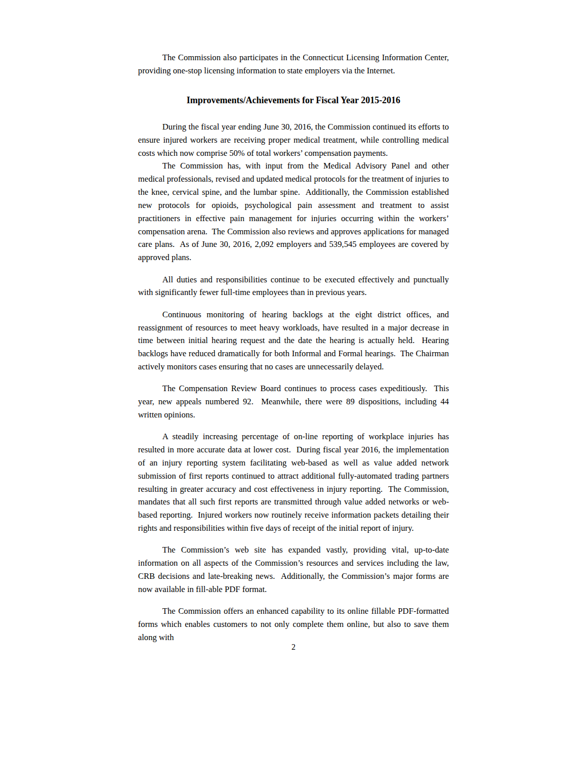The Commission also participates in the Connecticut Licensing Information Center, providing one-stop licensing information to state employers via the Internet.
Improvements/Achievements for Fiscal Year 2015-2016
During the fiscal year ending June 30, 2016, the Commission continued its efforts to ensure injured workers are receiving proper medical treatment, while controlling medical costs which now comprise 50% of total workers’ compensation payments.
The Commission has, with input from the Medical Advisory Panel and other medical professionals, revised and updated medical protocols for the treatment of injuries to the knee, cervical spine, and the lumbar spine. Additionally, the Commission established new protocols for opioids, psychological pain assessment and treatment to assist practitioners in effective pain management for injuries occurring within the workers’ compensation arena. The Commission also reviews and approves applications for managed care plans. As of June 30, 2016, 2,092 employers and 539,545 employees are covered by approved plans.
All duties and responsibilities continue to be executed effectively and punctually with significantly fewer full-time employees than in previous years.
Continuous monitoring of hearing backlogs at the eight district offices, and reassignment of resources to meet heavy workloads, have resulted in a major decrease in time between initial hearing request and the date the hearing is actually held. Hearing backlogs have reduced dramatically for both Informal and Formal hearings. The Chairman actively monitors cases ensuring that no cases are unnecessarily delayed.
The Compensation Review Board continues to process cases expeditiously. This year, new appeals numbered 92. Meanwhile, there were 89 dispositions, including 44 written opinions.
A steadily increasing percentage of on-line reporting of workplace injuries has resulted in more accurate data at lower cost. During fiscal year 2016, the implementation of an injury reporting system facilitating web-based as well as value added network submission of first reports continued to attract additional fully-automated trading partners resulting in greater accuracy and cost effectiveness in injury reporting. The Commission, mandates that all such first reports are transmitted through value added networks or web-based reporting. Injured workers now routinely receive information packets detailing their rights and responsibilities within five days of receipt of the initial report of injury.
The Commission’s web site has expanded vastly, providing vital, up-to-date information on all aspects of the Commission’s resources and services including the law, CRB decisions and late-breaking news. Additionally, the Commission’s major forms are now available in fill-able PDF format.
The Commission offers an enhanced capability to its online fillable PDF-formatted forms which enables customers to not only complete them online, but also to save them along with
2